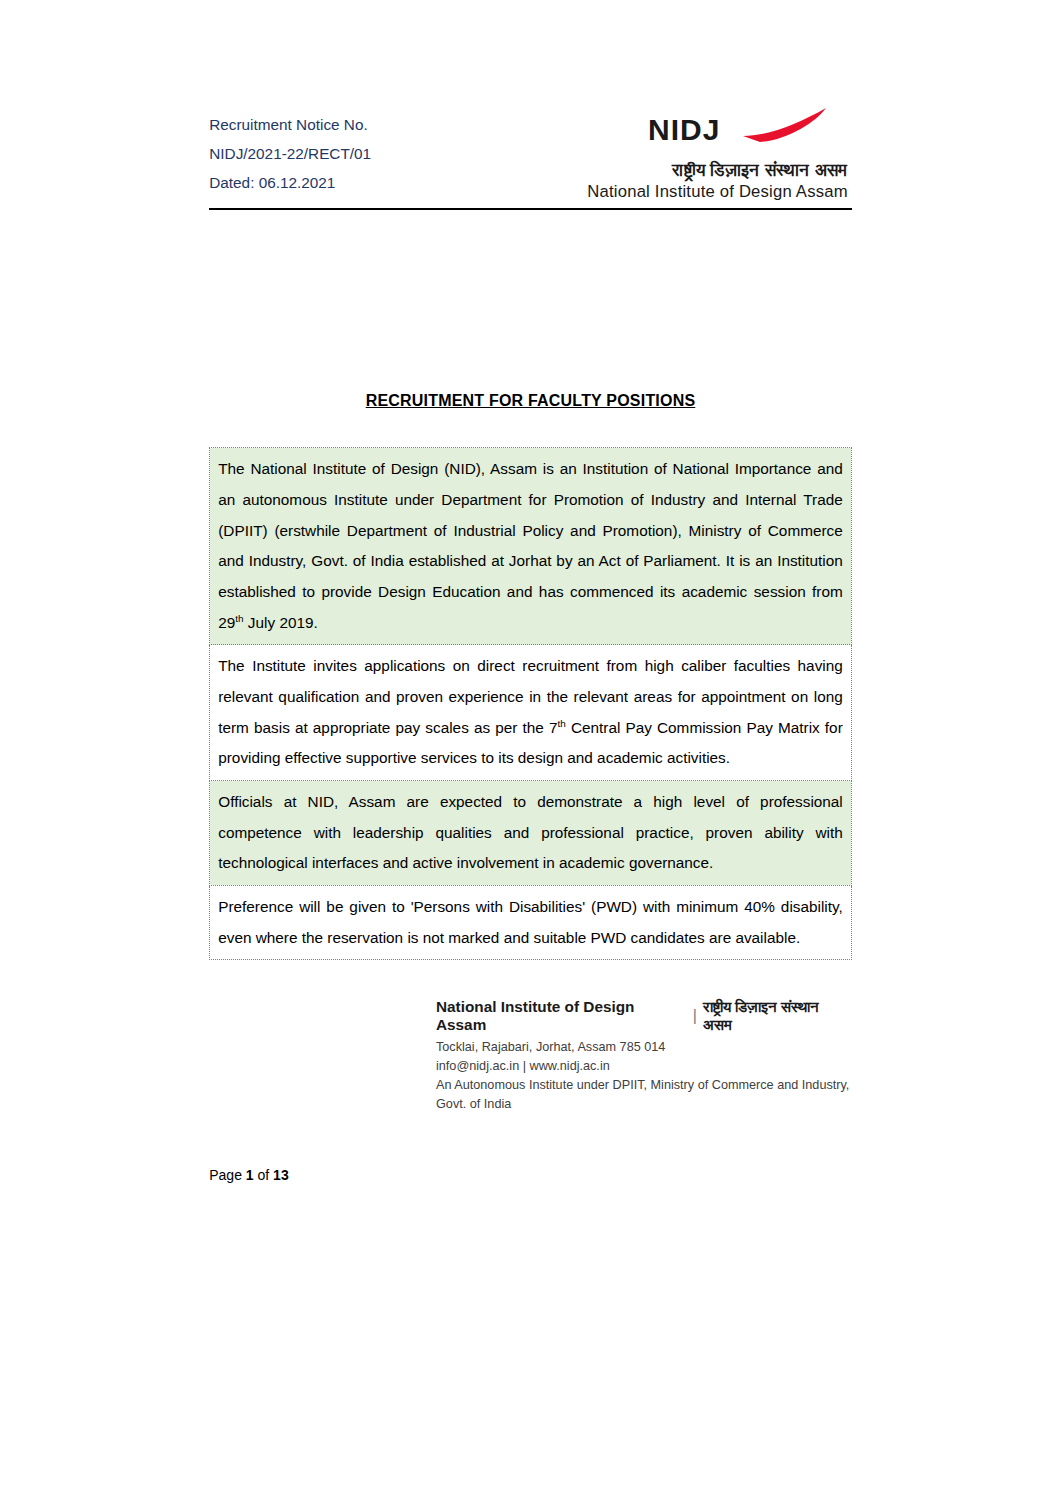Recruitment Notice No.
NIDJ/2021-22/RECT/01
Dated: 06.12.2021
NIDJ
राष्ट्रीय डिज़ाइन संस्थान असम
National Institute of Design Assam
RECRUITMENT FOR FACULTY POSITIONS
| The National Institute of Design (NID), Assam is an Institution of National Importance and an autonomous Institute under Department for Promotion of Industry and Internal Trade (DPIIT) (erstwhile Department of Industrial Policy and Promotion), Ministry of Commerce and Industry, Govt. of India established at Jorhat by an Act of Parliament. It is an Institution established to provide Design Education and has commenced its academic session from 29 th July 2019. |
| The Institute invites applications on direct recruitment from high caliber faculties having relevant qualification and proven experience in the relevant areas for appointment on long term basis at appropriate pay scales as per the 7 th Central Pay Commission Pay Matrix for providing effective supportive services to its design and academic activities. |
| Officials at NID, Assam are expected to demonstrate a high level of professional competence with leadership qualities and professional practice, proven ability with technological interfaces and active involvement in academic governance. |
| Preference will be given to 'Persons with Disabilities' (PWD) with minimum 40% disability, even where the reservation is not marked and suitable PWD candidates are available. |
National Institute of Design Assam | राष्ट्रीय डिज़ाइन संस्थान असम
Tocklai, Rajabari, Jorhat, Assam 785 014
info@nidj.ac.in | www.nidj.ac.in
An Autonomous Institute under DPIIT, Ministry of Commerce and Industry, Govt. of India
Page 1 of 13